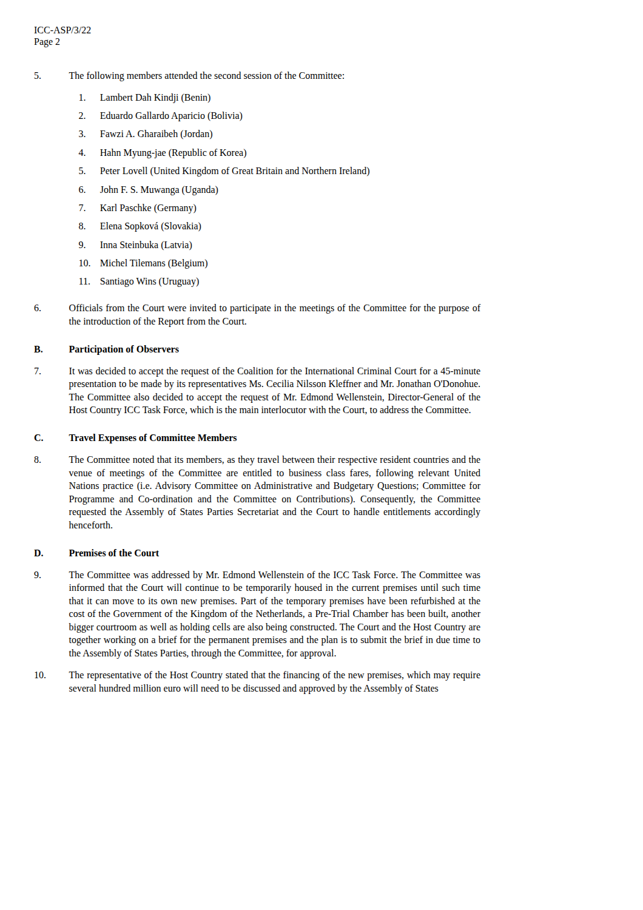ICC-ASP/3/22
Page 2
5. The following members attended the second session of the Committee:
Lambert Dah Kindji (Benin)
Eduardo Gallardo Aparicio (Bolivia)
Fawzi A. Gharaibeh (Jordan)
Hahn Myung-jae (Republic of Korea)
Peter Lovell (United Kingdom of Great Britain and Northern Ireland)
John F. S. Muwanga (Uganda)
Karl Paschke (Germany)
Elena Sopková (Slovakia)
Inna Steinbuka (Latvia)
Michel Tilemans (Belgium)
Santiago Wins (Uruguay)
6. Officials from the Court were invited to participate in the meetings of the Committee for the purpose of the introduction of the Report from the Court.
B. Participation of Observers
7. It was decided to accept the request of the Coalition for the International Criminal Court for a 45-minute presentation to be made by its representatives Ms. Cecilia Nilsson Kleffner and Mr. Jonathan O'Donohue. The Committee also decided to accept the request of Mr. Edmond Wellenstein, Director-General of the Host Country ICC Task Force, which is the main interlocutor with the Court, to address the Committee.
C. Travel Expenses of Committee Members
8. The Committee noted that its members, as they travel between their respective resident countries and the venue of meetings of the Committee are entitled to business class fares, following relevant United Nations practice (i.e. Advisory Committee on Administrative and Budgetary Questions; Committee for Programme and Co-ordination and the Committee on Contributions). Consequently, the Committee requested the Assembly of States Parties Secretariat and the Court to handle entitlements accordingly henceforth.
D. Premises of the Court
9. The Committee was addressed by Mr. Edmond Wellenstein of the ICC Task Force. The Committee was informed that the Court will continue to be temporarily housed in the current premises until such time that it can move to its own new premises. Part of the temporary premises have been refurbished at the cost of the Government of the Kingdom of the Netherlands, a Pre-Trial Chamber has been built, another bigger courtroom as well as holding cells are also being constructed. The Court and the Host Country are together working on a brief for the permanent premises and the plan is to submit the brief in due time to the Assembly of States Parties, through the Committee, for approval.
10. The representative of the Host Country stated that the financing of the new premises, which may require several hundred million euro will need to be discussed and approved by the Assembly of States